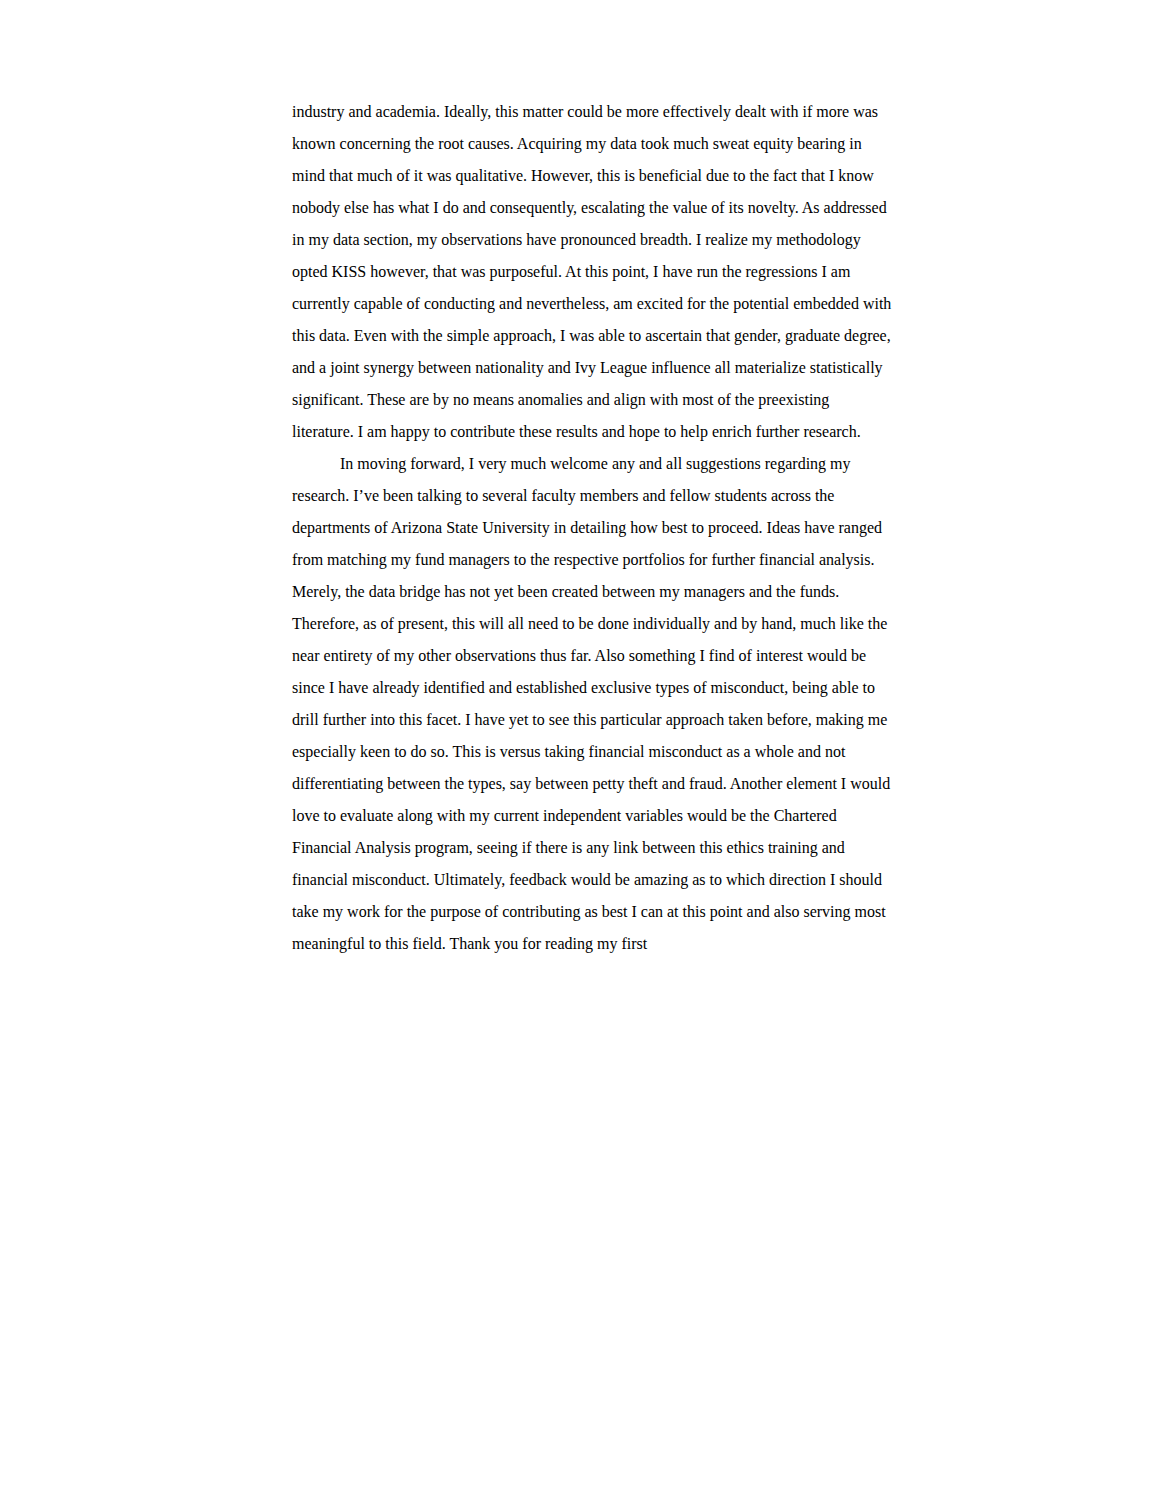industry and academia. Ideally, this matter could be more effectively dealt with if more was known concerning the root causes. Acquiring my data took much sweat equity bearing in mind that much of it was qualitative. However, this is beneficial due to the fact that I know nobody else has what I do and consequently, escalating the value of its novelty. As addressed in my data section, my observations have pronounced breadth. I realize my methodology opted KISS however, that was purposeful. At this point, I have run the regressions I am currently capable of conducting and nevertheless, am excited for the potential embedded with this data. Even with the simple approach, I was able to ascertain that gender, graduate degree, and a joint synergy between nationality and Ivy League influence all materialize statistically significant. These are by no means anomalies and align with most of the preexisting literature. I am happy to contribute these results and hope to help enrich further research.
In moving forward, I very much welcome any and all suggestions regarding my research. I’ve been talking to several faculty members and fellow students across the departments of Arizona State University in detailing how best to proceed. Ideas have ranged from matching my fund managers to the respective portfolios for further financial analysis. Merely, the data bridge has not yet been created between my managers and the funds. Therefore, as of present, this will all need to be done individually and by hand, much like the near entirety of my other observations thus far. Also something I find of interest would be since I have already identified and established exclusive types of misconduct, being able to drill further into this facet. I have yet to see this particular approach taken before, making me especially keen to do so. This is versus taking financial misconduct as a whole and not differentiating between the types, say between petty theft and fraud. Another element I would love to evaluate along with my current independent variables would be the Chartered Financial Analysis program, seeing if there is any link between this ethics training and financial misconduct. Ultimately, feedback would be amazing as to which direction I should take my work for the purpose of contributing as best I can at this point and also serving most meaningful to this field. Thank you for reading my first